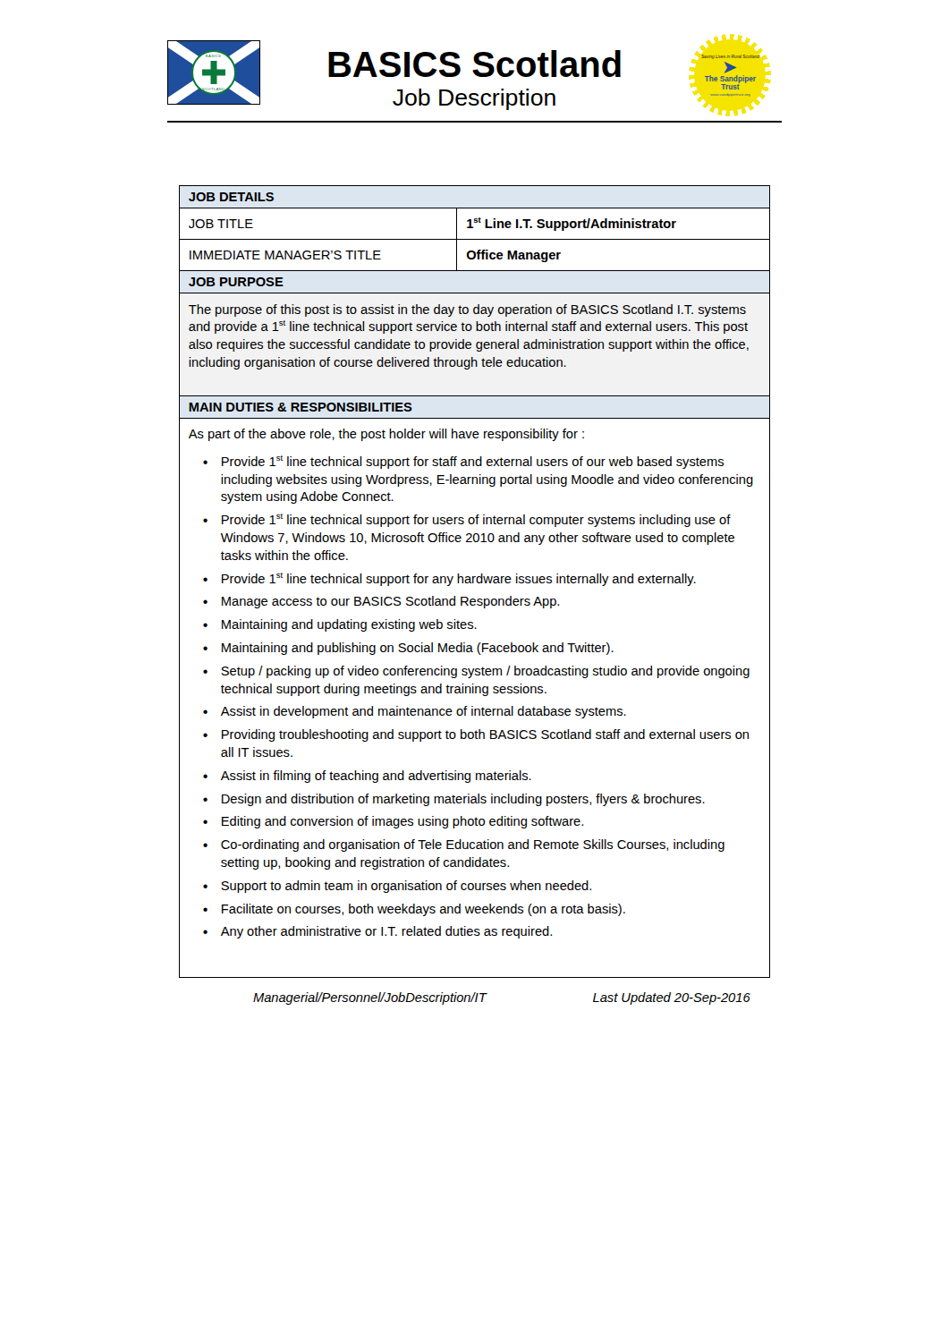BASICS
SCOTLAND
BASICS Scotland
Job Description
Saving Lives in Rural Scotland
➤
The Sandpiper
Trust
www.sandpipertrust.org
| JOB DETAILS |
| JOB TITLE | 1 st Line I.T. Support/Administrator |
| IMMEDIATE MANAGER’S TITLE | Office Manager |
| JOB PURPOSE |
| The purpose of this post is to assist in the day to day operation of BASICS Scotland I.T. systems and provide a 1 st line technical support service to both internal staff and external users. This post also requires the successful candidate to provide general administration support within the office, including organisation of course delivered through tele education. |
| MAIN DUTIES & RESPONSIBILITIES |
| As part of the above role, the post holder will have responsibility for : Provide 1 st line technical support for staff and external users of our web based systems including websites using Wordpress, E-learning portal using Moodle and video conferencing system using Adobe Connect. Provide 1 st line technical support for users of internal computer systems including use of Windows 7, Windows 10, Microsoft Office 2010 and any other software used to complete tasks within the office. Provide 1 st line technical support for any hardware issues internally and externally. Manage access to our BASICS Scotland Responders App. Maintaining and updating existing web sites. Maintaining and publishing on Social Media (Facebook and Twitter). Setup / packing up of video conferencing system / broadcasting studio and provide ongoing technical support during meetings and training sessions. Assist in development and maintenance of internal database systems. Providing troubleshooting and support to both BASICS Scotland staff and external users on all IT issues. Assist in filming of teaching and advertising materials. Design and distribution of marketing materials including posters, flyers & brochures. Editing and conversion of images using photo editing software. Co-ordinating and organisation of Tele Education and Remote Skills Courses, including setting up, booking and registration of candidates. Support to admin team in organisation of courses when needed. Facilitate on courses, both weekdays and weekends (on a rota basis). Any other administrative or I.T. related duties as required. |
Managerial/Personnel/JobDescription/IT
Last Updated 20-Sep-2016